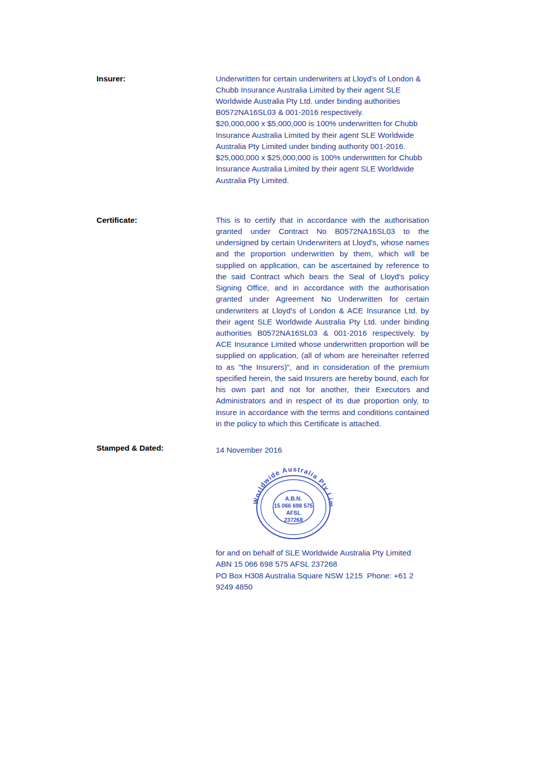Insurer:
Underwritten for certain underwriters at Lloyd's of London & Chubb Insurance Australia Limited by their agent SLE Worldwide Australia Pty Ltd. under binding authorities B0572NA16SL03 & 001-2016 respectively.
$20,000,000 x $5,000,000 is 100% underwritten for Chubb Insurance Australia Limited by their agent SLE Worldwide Australia Pty Limited under binding authority 001-2016.
$25,000,000 x $25,000,000 is 100% underwritten for Chubb Insurance Australia Limited by their agent SLE Worldwide Australia Pty Limited.
Certificate:
This is to certify that in accordance with the authorisation granted under Contract No B0572NA16SL03 to the undersigned by certain Underwriters at Lloyd's, whose names and the proportion underwritten by them, which will be supplied on application, can be ascertained by reference to the said Contract which bears the Seal of Lloyd's policy Signing Office, and in accordance with the authorisation granted under Agreement No Underwritten for certain underwriters at Lloyd's of London & ACE Insurance Ltd. by their agent SLE Worldwide Australia Pty Ltd. under binding authorities B0572NA16SL03 & 001-2016 respectively. by ACE Insurance Limited whose underwritten proportion will be supplied on application, (all of whom are hereinafter referred to as "the Insurers)", and in consideration of the premium specified herein, the said Insurers are hereby bound, each for his own part and not for another, their Executors and Administrators and in respect of its due proportion only, to insure in accordance with the terms and conditions contained in the policy to which this Certificate is attached.
Stamped & Dated:
14 November 2016
SLE Worldwide Australia Pty Limited A.B.N. 15 066 698 575 AFSL 237268
for and on behalf of SLE Worldwide Australia Pty Limited
ABN 15 066 698 575 AFSL 237268
PO Box H308 Australia Square NSW 1215 Phone: +61 2 9249 4850